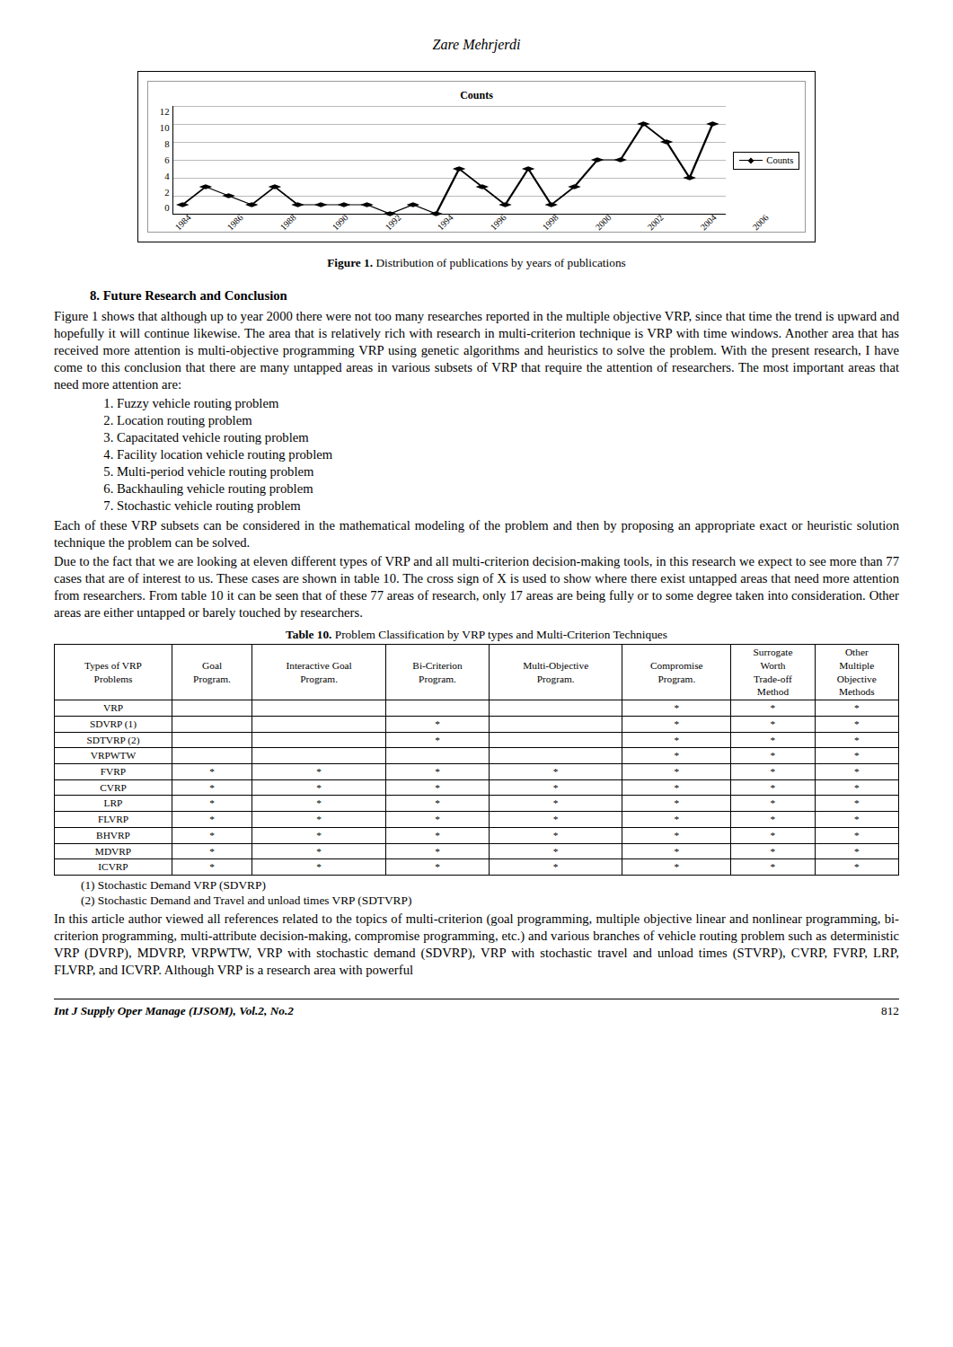Zare Mehrjerdi
Counts
12 10 8 6 4 2 0
Counts
1984 1986 1988 1990 1992 1994 1996 1998 2000 2002 2004 2006
Figure 1. Distribution of publications by years of publications
8. Future Research and Conclusion
Figure 1 shows that although up to year 2000 there were not too many researches reported in the multiple objective VRP, since that time the trend is upward and hopefully it will continue likewise. The area that is relatively rich with research in multi-criterion technique is VRP with time windows. Another area that has received more attention is multi-objective programming VRP using genetic algorithms and heuristics to solve the problem. With the present research, I have come to this conclusion that there are many untapped areas in various subsets of VRP that require the attention of researchers. The most important areas that need more attention are:
Fuzzy vehicle routing problem
Location routing problem
Capacitated vehicle routing problem
Facility location vehicle routing problem
Multi-period vehicle routing problem
Backhauling vehicle routing problem
Stochastic vehicle routing problem
Each of these VRP subsets can be considered in the mathematical modeling of the problem and then by proposing an appropriate exact or heuristic solution technique the problem can be solved.
Due to the fact that we are looking at eleven different types of VRP and all multi-criterion decision-making tools, in this research we expect to see more than 77 cases that are of interest to us. These cases are shown in table 10. The cross sign of X is used to show where there exist untapped areas that need more attention from researchers. From table 10 it can be seen that of these 77 areas of research, only 17 areas are being fully or to some degree taken into consideration. Other areas are either untapped or barely touched by researchers.
Table 10. Problem Classification by VRP types and Multi-Criterion Techniques
| Types of VRP Problems | Goal Program. | Interactive Goal Program. | Bi-Criterion Program. | Multi-Objective Program. | Compromise Program. | Surrogate Worth Trade-off Method | Other Multiple Objective Methods |
| --- | --- | --- | --- | --- | --- | --- | --- |
| VRP | | | | | * | * | * |
| SDVRP (1) | | | * | | * | * | * |
| SDTVRP (2) | | | * | | * | * | * |
| VRPWTW | | | | | * | * | * |
| FVRP | * | * | * | * | * | * | * |
| CVRP | * | * | * | * | * | * | * |
| LRP | * | * | * | * | * | * | * |
| FLVRP | * | * | * | * | * | * | * |
| BHVRP | * | * | * | * | * | * | * |
| MDVRP | * | * | * | * | * | * | * |
| ICVRP | * | * | * | * | * | * | * |
(1) Stochastic Demand VRP (SDVRP)
(2) Stochastic Demand and Travel and unload times VRP (SDTVRP)
In this article author viewed all references related to the topics of multi-criterion (goal programming, multiple objective linear and nonlinear programming, bi-criterion programming, multi-attribute decision-making, compromise programming, etc.) and various branches of vehicle routing problem such as deterministic VRP (DVRP), MDVRP, VRPWTW, VRP with stochastic demand (SDVRP), VRP with stochastic travel and unload times (STVRP), CVRP, FVRP, LRP, FLVRP, and ICVRP. Although VRP is a research area with powerful
Int J Supply Oper Manage (IJSOM), Vol.2, No.2 812